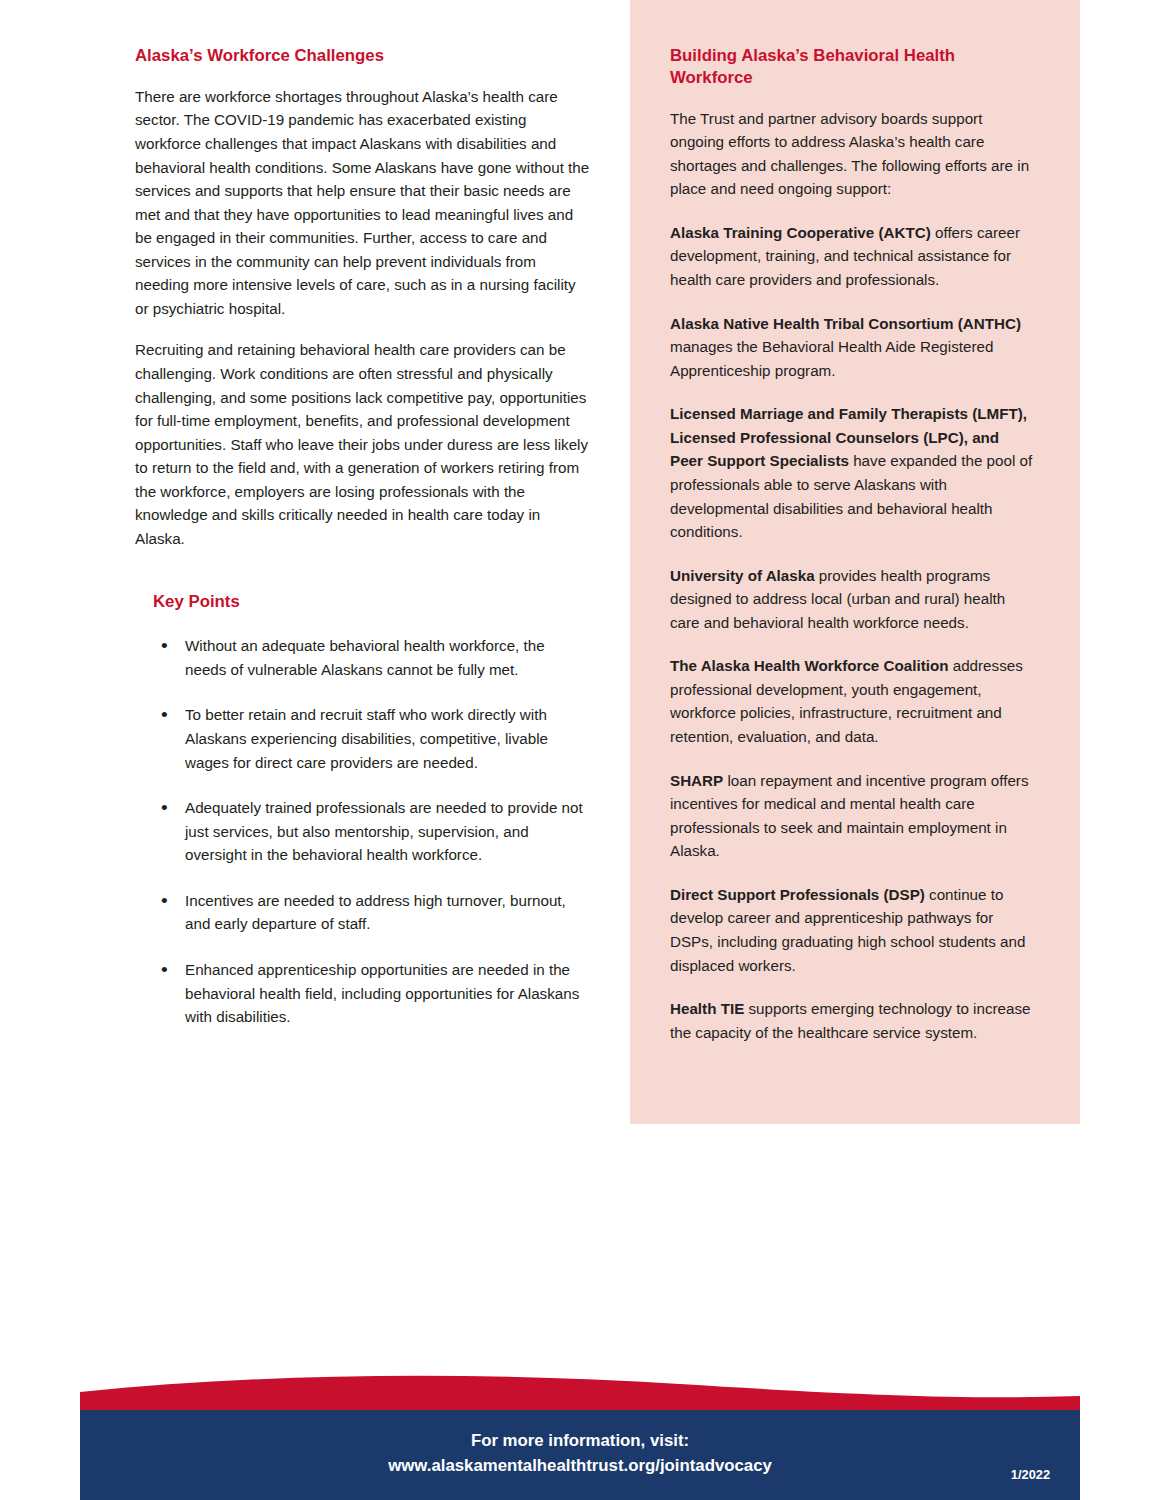Alaska’s Workforce Challenges
There are workforce shortages throughout Alaska’s health care sector. The COVID-19 pandemic has exacerbated existing workforce challenges that impact Alaskans with disabilities and behavioral health conditions. Some Alaskans have gone without the services and supports that help ensure that their basic needs are met and that they have opportunities to lead meaningful lives and be engaged in their communities. Further, access to care and services in the community can help prevent individuals from needing more intensive levels of care, such as in a nursing facility or psychiatric hospital.
Recruiting and retaining behavioral health care providers can be challenging. Work conditions are often stressful and physically challenging, and some positions lack competitive pay, opportunities for full-time employment, benefits, and professional development opportunities. Staff who leave their jobs under duress are less likely to return to the field and, with a generation of workers retiring from the workforce, employers are losing professionals with the knowledge and skills critically needed in health care today in Alaska.
Key Points
Without an adequate behavioral health workforce, the needs of vulnerable Alaskans cannot be fully met.
To better retain and recruit staff who work directly with Alaskans experiencing disabilities, competitive, livable wages for direct care providers are needed.
Adequately trained professionals are needed to provide not just services, but also mentorship, supervision, and oversight in the behavioral health workforce.
Incentives are needed to address high turnover, burnout, and early departure of staff.
Enhanced apprenticeship opportunities are needed in the behavioral health field, including opportunities for Alaskans with disabilities.
Building Alaska’s Behavioral Health Workforce
The Trust and partner advisory boards support ongoing efforts to address Alaska’s health care shortages and challenges. The following efforts are in place and need ongoing support:
Alaska Training Cooperative (AKTC) offers career development, training, and technical assistance for health care providers and professionals.
Alaska Native Health Tribal Consortium (ANTHC) manages the Behavioral Health Aide Registered Apprenticeship program.
Licensed Marriage and Family Therapists (LMFT), Licensed Professional Counselors (LPC), and Peer Support Specialists have expanded the pool of professionals able to serve Alaskans with developmental disabilities and behavioral health conditions.
University of Alaska provides health programs designed to address local (urban and rural) health care and behavioral health workforce needs.
The Alaska Health Workforce Coalition addresses professional development, youth engagement, workforce policies, infrastructure, recruitment and retention, evaluation, and data.
SHARP loan repayment and incentive program offers incentives for medical and mental health care professionals to seek and maintain employment in Alaska.
Direct Support Professionals (DSP) continue to develop career and apprenticeship pathways for DSPs, including graduating high school students and displaced workers.
Health TIE supports emerging technology to increase the capacity of the healthcare service system.
For more information, visit:
www.alaskamentalhealthtrust.org/jointadvocacy
1/2022